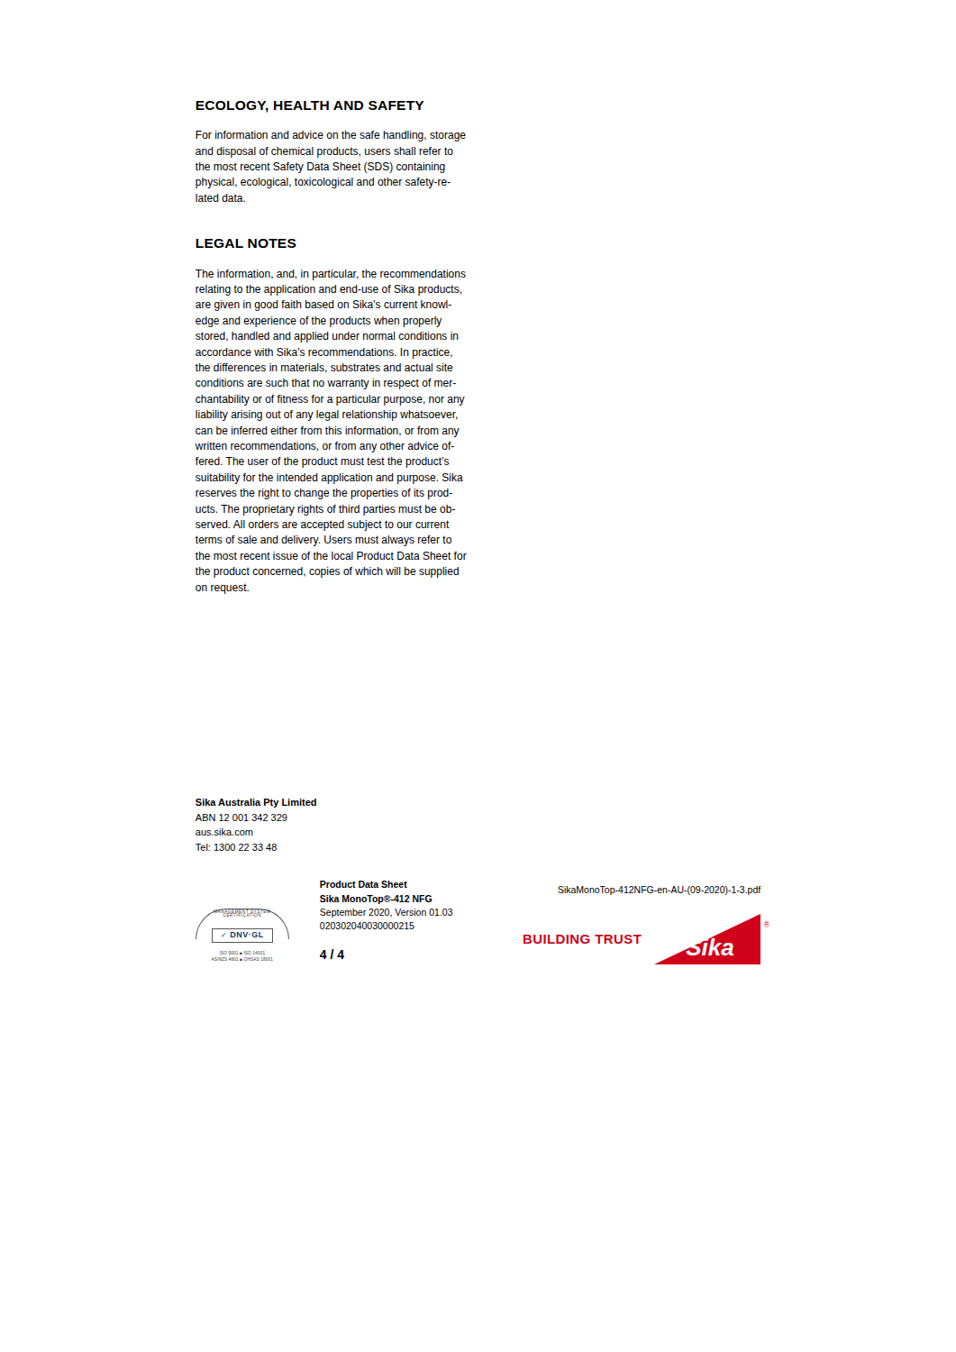Ecology, Health and Safety
For information and advice on the safe handling, storage and disposal of chemical products, users shall refer to the most recent Safety Data Sheet (SDS) containing physical, ecological, toxicological and other safety-related data.
Legal Notes
The information, and, in particular, the recommendations relating to the application and end-use of Sika products, are given in good faith based on Sika's current knowledge and experience of the products when properly stored, handled and applied under normal conditions in accordance with Sika's recommendations. In practice, the differences in materials, substrates and actual site conditions are such that no warranty in respect of merchantability or of fitness for a particular purpose, nor any liability arising out of any legal relationship whatsoever, can be inferred either from this information, or from any written recommendations, or from any other advice offered. The user of the product must test the product’s suitability for the intended application and purpose. Sika reserves the right to change the properties of its products. The proprietary rights of third parties must be observed. All orders are accepted subject to our current terms of sale and delivery. Users must always refer to the most recent issue of the local Product Data Sheet for the product concerned, copies of which will be supplied on request.
Sika Australia Pty Limited
ABN 12 001 342 329
aus.sika.com
Tel: 1300 22 33 48
MANAGEMENT SYSTEM CERTIFICATION
✓ DNV·GL
ISO 9001 ■ ISO 14001
AS/NZS 4801 ■ OHSAS 18001
Product Data Sheet
Sika MonoTop®-412 NFG
September 2020, Version 01.03
020302040030000215
4 / 4
SikaMonoTop-412NFG-en-AU-(09-2020)-1-3.pdf
BUILDING TRUST
Sika ®